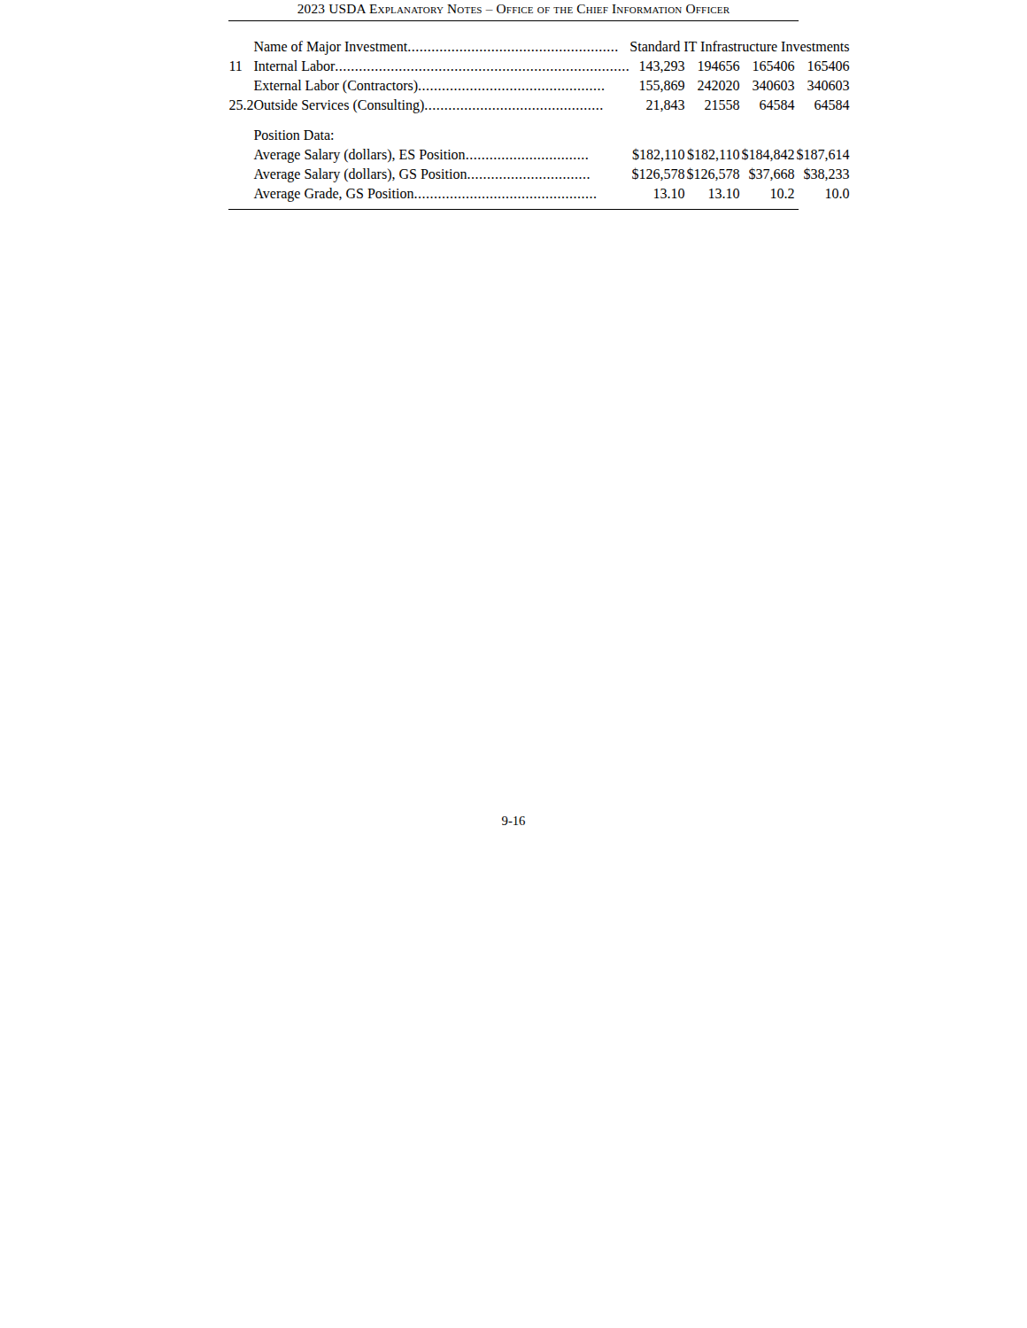2023 USDA Explanatory Notes – Office of the Chief Information Officer
| | Name of Major Investment ..................................................... | Standard IT Infrastructure Investments |
| 11 | Internal Labor .......................................................................... | 143,293 | 194656 | 165406 | 165406 |
| | External Labor (Contractors) ............................................... | 155,869 | 242020 | 340603 | 340603 |
| 25.2 | Outside Services (Consulting) ............................................. | 21,843 | 21558 | 64584 | 64584 |
| | Position Data: | | | | |
| | Average Salary (dollars), ES Position ............................... | $182,110 | $182,110 | $184,842 | $187,614 |
| | Average Salary (dollars), GS Position ............................... | $126,578 | $126,578 | $37,668 | $38,233 |
| | Average Grade, GS Position .............................................. | 13.10 | 13.10 | 10.2 | 10.0 |
9-16